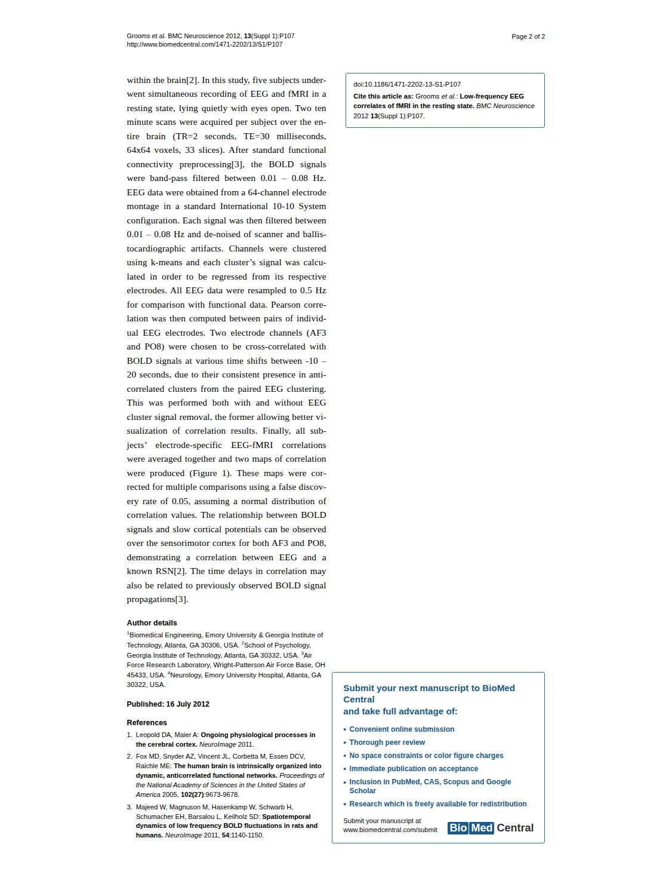Grooms et al. BMC Neuroscience 2012, 13(Suppl 1):P107
http://www.biomedcentral.com/1471-2202/13/S1/P107
Page 2 of 2
within the brain[2]. In this study, five subjects underwent simultaneous recording of EEG and fMRI in a resting state, lying quietly with eyes open. Two ten minute scans were acquired per subject over the entire brain (TR=2 seconds, TE=30 milliseconds, 64x64 voxels, 33 slices). After standard functional connectivity preprocessing[3], the BOLD signals were band-pass filtered between 0.01 – 0.08 Hz. EEG data were obtained from a 64-channel electrode montage in a standard International 10-10 System configuration. Each signal was then filtered between 0.01 – 0.08 Hz and de-noised of scanner and ballistocardiographic artifacts. Channels were clustered using k-means and each cluster’s signal was calculated in order to be regressed from its respective electrodes. All EEG data were resampled to 0.5 Hz for comparison with functional data. Pearson correlation was then computed between pairs of individual EEG electrodes. Two electrode channels (AF3 and PO8) were chosen to be cross-correlated with BOLD signals at various time shifts between -10 – 20 seconds, due to their consistent presence in anticorrelated clusters from the paired EEG clustering. This was performed both with and without EEG cluster signal removal, the former allowing better visualization of correlation results. Finally, all subjects’ electrode-specific EEG-fMRI correlations were averaged together and two maps of correlation were produced (Figure 1). These maps were corrected for multiple comparisons using a false discovery rate of 0.05, assuming a normal distribution of correlation values. The relationship between BOLD signals and slow cortical potentials can be observed over the sensorimotor cortex for both AF3 and PO8, demonstrating a correlation between EEG and a known RSN[2]. The time delays in correlation may also be related to previously observed BOLD signal propagations[3].
Author details
1Biomedical Engineering, Emory University & Georgia Institute of Technology, Atlanta, GA 30306, USA. 2School of Psychology, Georgia Institute of Technology, Atlanta, GA 30332, USA. 3Air Force Research Laboratory, Wright-Patterson Air Force Base, OH 45433, USA. 4Neurology, Emory University Hospital, Atlanta, GA 30322, USA.
Published: 16 July 2012
References
Leopold DA, Maier A: Ongoing physiological processes in the cerebral cortex. NeuroImage 2011.
Fox MD, Snyder AZ, Vincent JL, Corbetta M, Essen DCV, Raichle ME: The human brain is intrinsically organized into dynamic, anticorrelated functional networks. Proceedings of the National Academy of Sciences in the United States of America 2005, 102(27):9673-9678.
Majeed W, Magnuson M, Hasenkamp W, Schwarb H, Schumacher EH, Barsalou L, Keilholz SD: Spatiotemporal dynamics of low frequency BOLD fluctuations in rats and humans. NeuroImage 2011, 54:1140-1150.
doi:10.1186/1471-2202-13-S1-P107
Cite this article as: Grooms et al.: Low-frequency EEG correlates of fMRI in the resting state. BMC Neuroscience 2012 13(Suppl 1):P107.
Submit your next manuscript to BioMed Central
and take full advantage of:
Convenient online submission
Thorough peer review
No space constraints or color figure charges
Immediate publication on acceptance
Inclusion in PubMed, CAS, Scopus and Google Scholar
Research which is freely available for redistribution
Submit your manuscript at
www.biomedcentral.com/submit
Bio Med Central